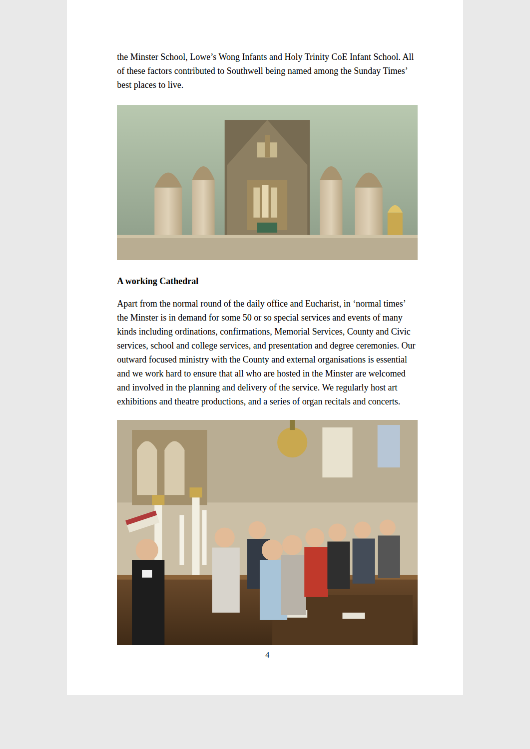the Minster School, Lowe’s Wong Infants and Holy Trinity CoE Infant School. All of these factors contributed to Southwell being named among the Sunday Times’ best places to live.
A working Cathedral
Apart from the normal round of the daily office and Eucharist, in ‘normal times’ the Minster is in demand for some 50 or so special services and events of many kinds including ordinations, confirmations, Memorial Services, County and Civic services, school and college services, and presentation and degree ceremonies. Our outward focused ministry with the County and external organisations is essential and we work hard to ensure that all who are hosted in the Minster are welcomed and involved in the planning and delivery of the service. We regularly host art exhibitions and theatre productions, and a series of organ recitals and concerts.
4